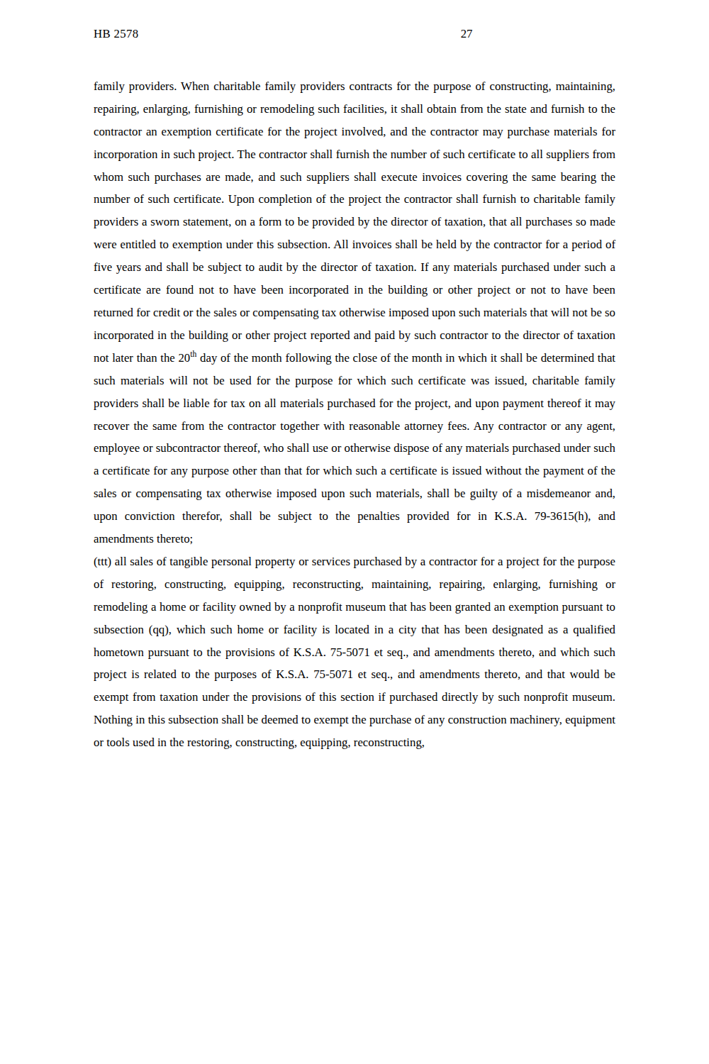HB 2578 27
family providers. When charitable family providers contracts for the purpose of constructing, maintaining, repairing, enlarging, furnishing or remodeling such facilities, it shall obtain from the state and furnish to the contractor an exemption certificate for the project involved, and the contractor may purchase materials for incorporation in such project. The contractor shall furnish the number of such certificate to all suppliers from whom such purchases are made, and such suppliers shall execute invoices covering the same bearing the number of such certificate. Upon completion of the project the contractor shall furnish to charitable family providers a sworn statement, on a form to be provided by the director of taxation, that all purchases so made were entitled to exemption under this subsection. All invoices shall be held by the contractor for a period of five years and shall be subject to audit by the director of taxation. If any materials purchased under such a certificate are found not to have been incorporated in the building or other project or not to have been returned for credit or the sales or compensating tax otherwise imposed upon such materials that will not be so incorporated in the building or other project reported and paid by such contractor to the director of taxation not later than the 20th day of the month following the close of the month in which it shall be determined that such materials will not be used for the purpose for which such certificate was issued, charitable family providers shall be liable for tax on all materials purchased for the project, and upon payment thereof it may recover the same from the contractor together with reasonable attorney fees. Any contractor or any agent, employee or subcontractor thereof, who shall use or otherwise dispose of any materials purchased under such a certificate for any purpose other than that for which such a certificate is issued without the payment of the sales or compensating tax otherwise imposed upon such materials, shall be guilty of a misdemeanor and, upon conviction therefor, shall be subject to the penalties provided for in K.S.A. 79-3615(h), and amendments thereto;
(ttt) all sales of tangible personal property or services purchased by a contractor for a project for the purpose of restoring, constructing, equipping, reconstructing, maintaining, repairing, enlarging, furnishing or remodeling a home or facility owned by a nonprofit museum that has been granted an exemption pursuant to subsection (qq), which such home or facility is located in a city that has been designated as a qualified hometown pursuant to the provisions of K.S.A. 75-5071 et seq., and amendments thereto, and which such project is related to the purposes of K.S.A. 75-5071 et seq., and amendments thereto, and that would be exempt from taxation under the provisions of this section if purchased directly by such nonprofit museum. Nothing in this subsection shall be deemed to exempt the purchase of any construction machinery, equipment or tools used in the restoring, constructing, equipping, reconstructing,